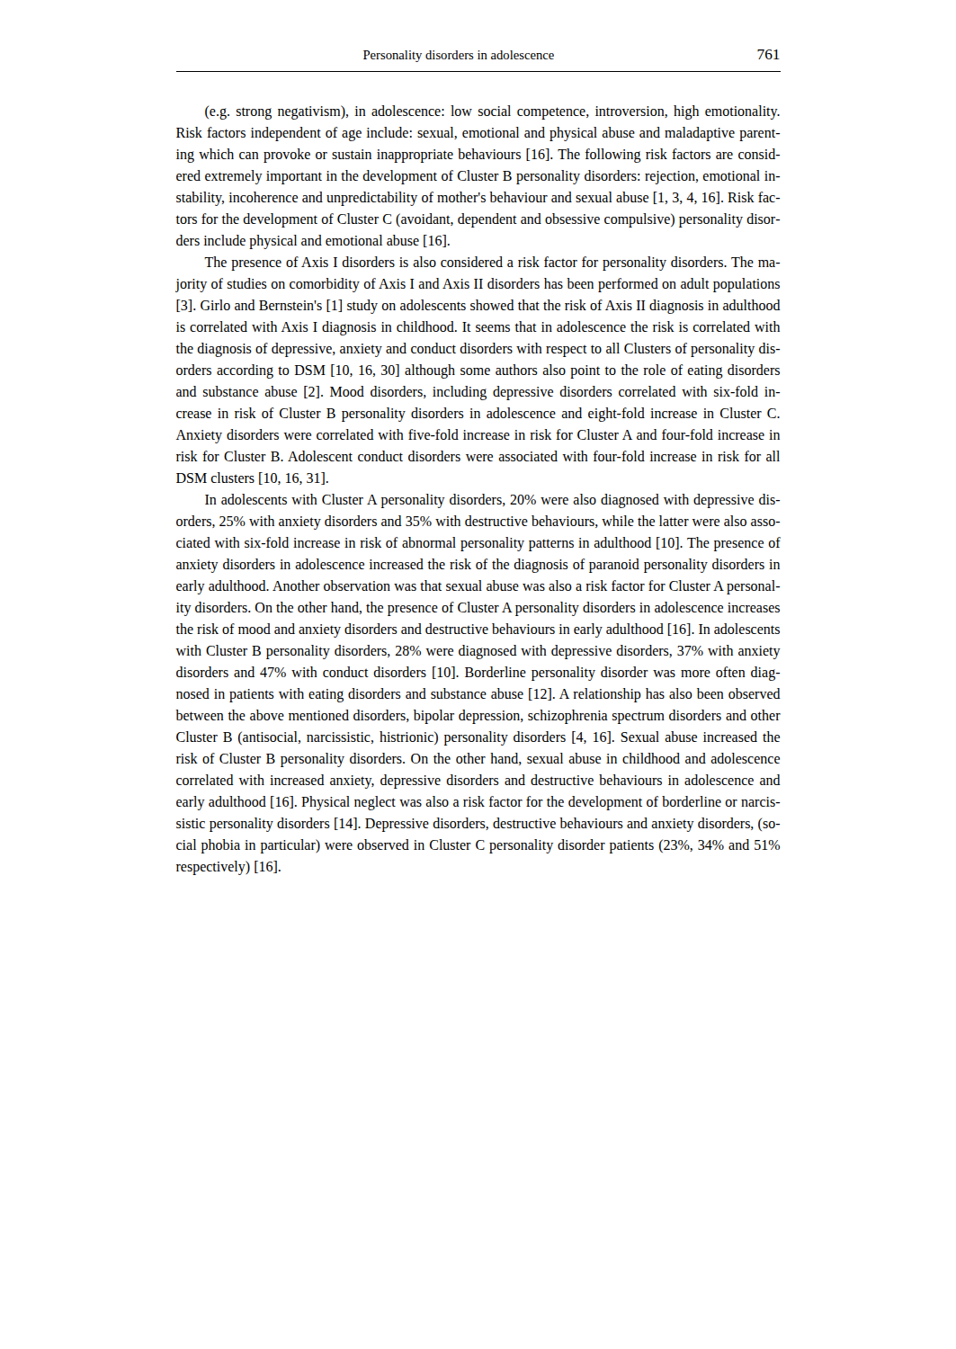Personality disorders in adolescence 761
(e.g. strong negativism), in adolescence: low social competence, introversion, high emotionality. Risk factors independent of age include: sexual, emotional and physical abuse and maladaptive parenting which can provoke or sustain inappropriate behaviours [16]. The following risk factors are considered extremely important in the development of Cluster B personality disorders: rejection, emotional instability, incoherence and unpredictability of mother's behaviour and sexual abuse [1, 3, 4, 16]. Risk factors for the development of Cluster C (avoidant, dependent and obsessive compulsive) personality disorders include physical and emotional abuse [16].
The presence of Axis I disorders is also considered a risk factor for personality disorders. The majority of studies on comorbidity of Axis I and Axis II disorders has been performed on adult populations [3]. Girlo and Bernstein's [1] study on adolescents showed that the risk of Axis II diagnosis in adulthood is correlated with Axis I diagnosis in childhood. It seems that in adolescence the risk is correlated with the diagnosis of depressive, anxiety and conduct disorders with respect to all Clusters of personality disorders according to DSM [10, 16, 30] although some authors also point to the role of eating disorders and substance abuse [2]. Mood disorders, including depressive disorders correlated with six-fold increase in risk of Cluster B personality disorders in adolescence and eight-fold increase in Cluster C. Anxiety disorders were correlated with five-fold increase in risk for Cluster A and four-fold increase in risk for Cluster B. Adolescent conduct disorders were associated with four-fold increase in risk for all DSM clusters [10, 16, 31].
In adolescents with Cluster A personality disorders, 20% were also diagnosed with depressive disorders, 25% with anxiety disorders and 35% with destructive behaviours, while the latter were also associated with six-fold increase in risk of abnormal personality patterns in adulthood [10]. The presence of anxiety disorders in adolescence increased the risk of the diagnosis of paranoid personality disorders in early adulthood. Another observation was that sexual abuse was also a risk factor for Cluster A personality disorders. On the other hand, the presence of Cluster A personality disorders in adolescence increases the risk of mood and anxiety disorders and destructive behaviours in early adulthood [16]. In adolescents with Cluster B personality disorders, 28% were diagnosed with depressive disorders, 37% with anxiety disorders and 47% with conduct disorders [10]. Borderline personality disorder was more often diagnosed in patients with eating disorders and substance abuse [12]. A relationship has also been observed between the above mentioned disorders, bipolar depression, schizophrenia spectrum disorders and other Cluster B (antisocial, narcissistic, histrionic) personality disorders [4, 16]. Sexual abuse increased the risk of Cluster B personality disorders. On the other hand, sexual abuse in childhood and adolescence correlated with increased anxiety, depressive disorders and destructive behaviours in adolescence and early adulthood [16]. Physical neglect was also a risk factor for the development of borderline or narcissistic personality disorders [14]. Depressive disorders, destructive behaviours and anxiety disorders, (social phobia in particular) were observed in Cluster C personality disorder patients (23%, 34% and 51% respectively) [16].